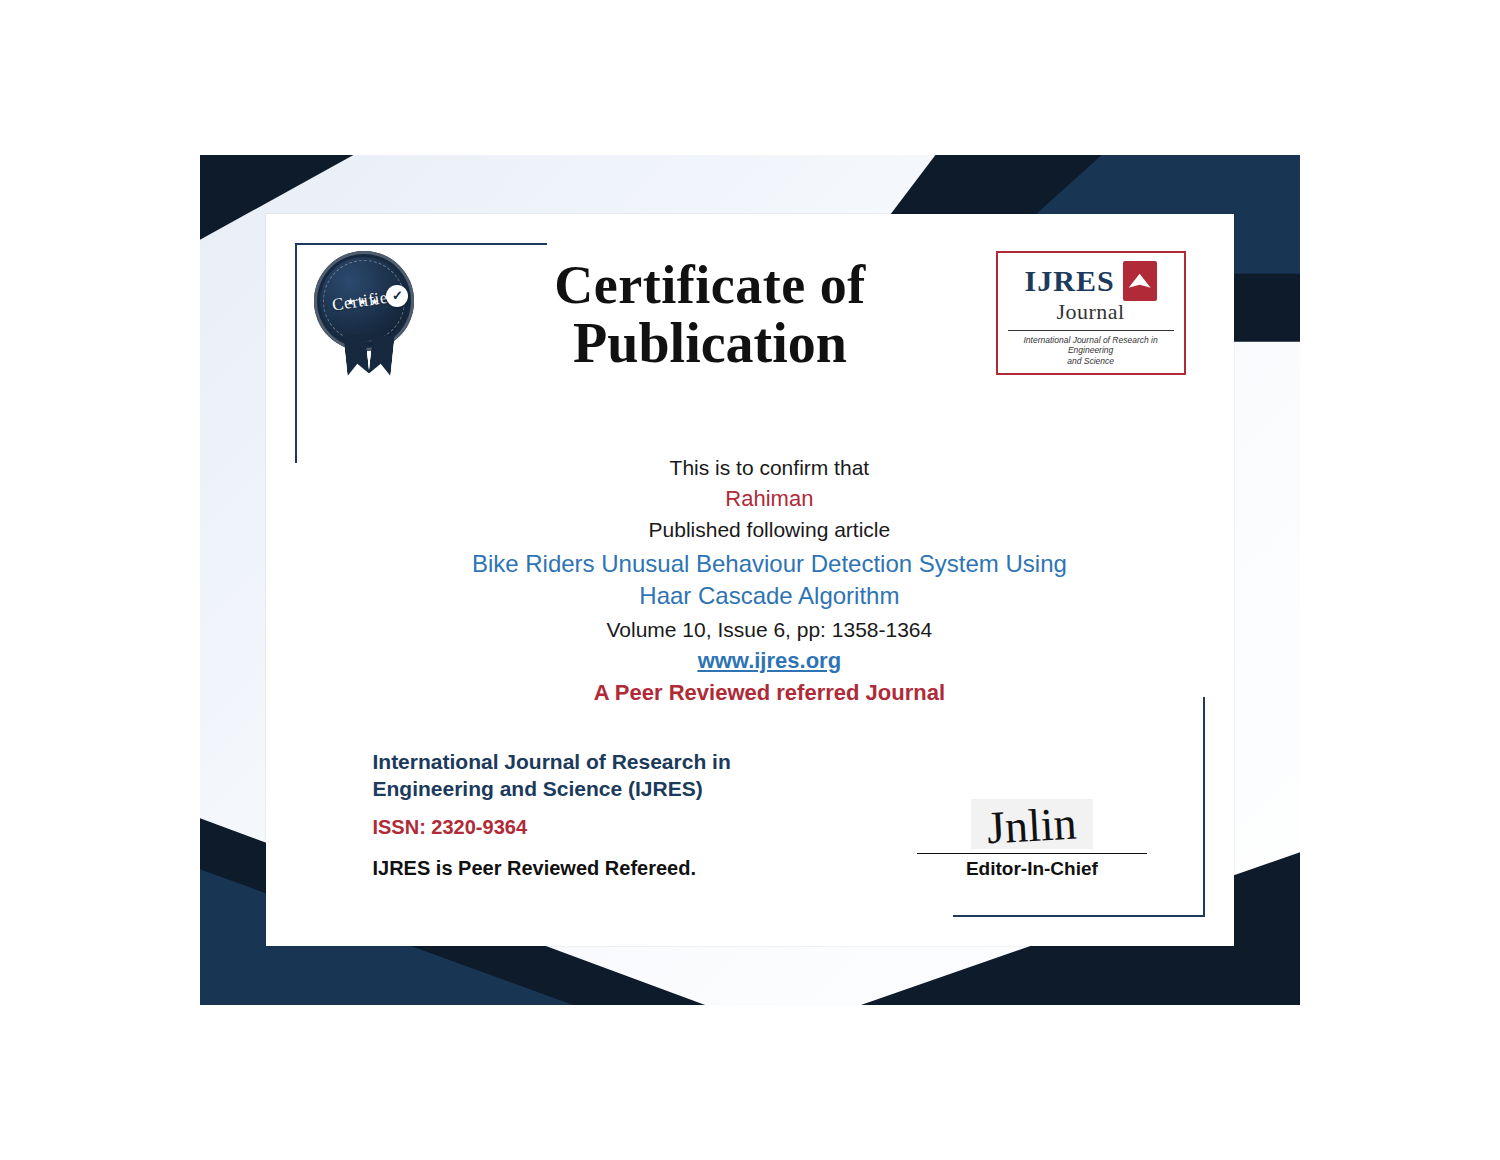Certified ✓ ★★★
Certificate of
Publication
IJRES
Journal
International Journal of Research in Engineering
and Science
This is to confirm that
Rahiman
Published following article
Bike Riders Unusual Behaviour Detection System Using
Haar Cascade Algorithm
Volume 10, Issue 6, pp: 1358-1364
www.ijres.org
A Peer Reviewed referred Journal
International Journal of Research in Engineering and Science (IJRES)
ISSN: 2320-9364 IJRES is Peer Reviewed Refereed.
Jnlin
Editor-In-Chief